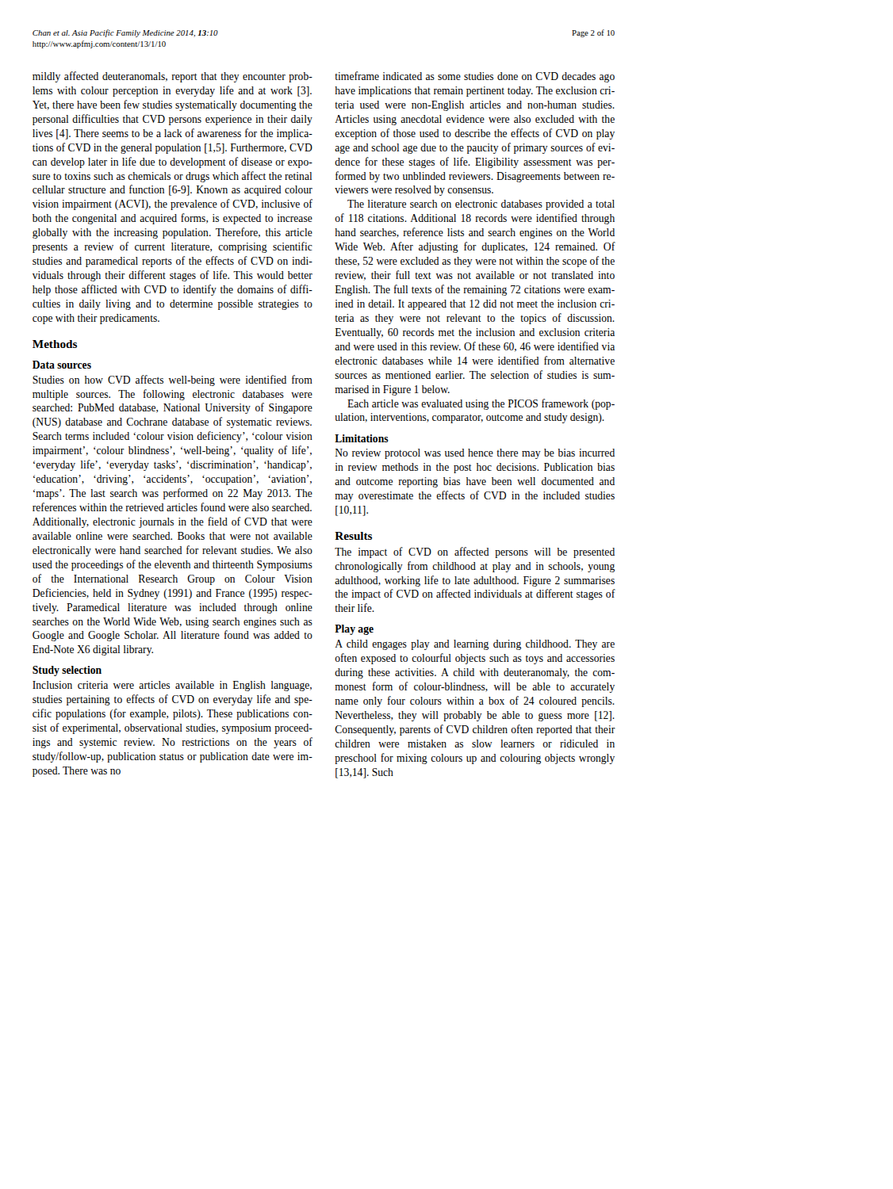Chan et al. Asia Pacific Family Medicine 2014, 13:10
http://www.apfmj.com/content/13/1/10
Page 2 of 10
mildly affected deuteranomals, report that they encounter problems with colour perception in everyday life and at work [3]. Yet, there have been few studies systematically documenting the personal difficulties that CVD persons experience in their daily lives [4]. There seems to be a lack of awareness for the implications of CVD in the general population [1,5]. Furthermore, CVD can develop later in life due to development of disease or exposure to toxins such as chemicals or drugs which affect the retinal cellular structure and function [6-9]. Known as acquired colour vision impairment (ACVI), the prevalence of CVD, inclusive of both the congenital and acquired forms, is expected to increase globally with the increasing population. Therefore, this article presents a review of current literature, comprising scientific studies and paramedical reports of the effects of CVD on individuals through their different stages of life. This would better help those afflicted with CVD to identify the domains of difficulties in daily living and to determine possible strategies to cope with their predicaments.
Methods
Data sources
Studies on how CVD affects well-being were identified from multiple sources. The following electronic databases were searched: PubMed database, National University of Singapore (NUS) database and Cochrane database of systematic reviews. Search terms included ‘colour vision deficiency’, ‘colour vision impairment’, ‘colour blindness’, ‘well-being’, ‘quality of life’, ‘everyday life’, ‘everyday tasks’, ‘discrimination’, ‘handicap’, ‘education’, ‘driving’, ‘accidents’, ‘occupation’, ‘aviation’, ‘maps’. The last search was performed on 22 May 2013. The references within the retrieved articles found were also searched. Additionally, electronic journals in the field of CVD that were available online were searched. Books that were not available electronically were hand searched for relevant studies. We also used the proceedings of the eleventh and thirteenth Symposiums of the International Research Group on Colour Vision Deficiencies, held in Sydney (1991) and France (1995) respectively. Paramedical literature was included through online searches on the World Wide Web, using search engines such as Google and Google Scholar. All literature found was added to End-Note X6 digital library.
Study selection
Inclusion criteria were articles available in English language, studies pertaining to effects of CVD on everyday life and specific populations (for example, pilots). These publications consist of experimental, observational studies, symposium proceedings and systemic review. No restrictions on the years of study/follow-up, publication status or publication date were imposed. There was no
timeframe indicated as some studies done on CVD decades ago have implications that remain pertinent today. The exclusion criteria used were non-English articles and non-human studies. Articles using anecdotal evidence were also excluded with the exception of those used to describe the effects of CVD on play age and school age due to the paucity of primary sources of evidence for these stages of life. Eligibility assessment was performed by two unblinded reviewers. Disagreements between reviewers were resolved by consensus.
The literature search on electronic databases provided a total of 118 citations. Additional 18 records were identified through hand searches, reference lists and search engines on the World Wide Web. After adjusting for duplicates, 124 remained. Of these, 52 were excluded as they were not within the scope of the review, their full text was not available or not translated into English. The full texts of the remaining 72 citations were examined in detail. It appeared that 12 did not meet the inclusion criteria as they were not relevant to the topics of discussion. Eventually, 60 records met the inclusion and exclusion criteria and were used in this review. Of these 60, 46 were identified via electronic databases while 14 were identified from alternative sources as mentioned earlier. The selection of studies is summarised in Figure 1 below.
Each article was evaluated using the PICOS framework (population, interventions, comparator, outcome and study design).
Limitations
No review protocol was used hence there may be bias incurred in review methods in the post hoc decisions. Publication bias and outcome reporting bias have been well documented and may overestimate the effects of CVD in the included studies [10,11].
Results
The impact of CVD on affected persons will be presented chronologically from childhood at play and in schools, young adulthood, working life to late adulthood. Figure 2 summarises the impact of CVD on affected individuals at different stages of their life.
Play age
A child engages play and learning during childhood. They are often exposed to colourful objects such as toys and accessories during these activities. A child with deuteranomaly, the commonest form of colour-blindness, will be able to accurately name only four colours within a box of 24 coloured pencils. Nevertheless, they will probably be able to guess more [12]. Consequently, parents of CVD children often reported that their children were mistaken as slow learners or ridiculed in preschool for mixing colours up and colouring objects wrongly [13,14]. Such